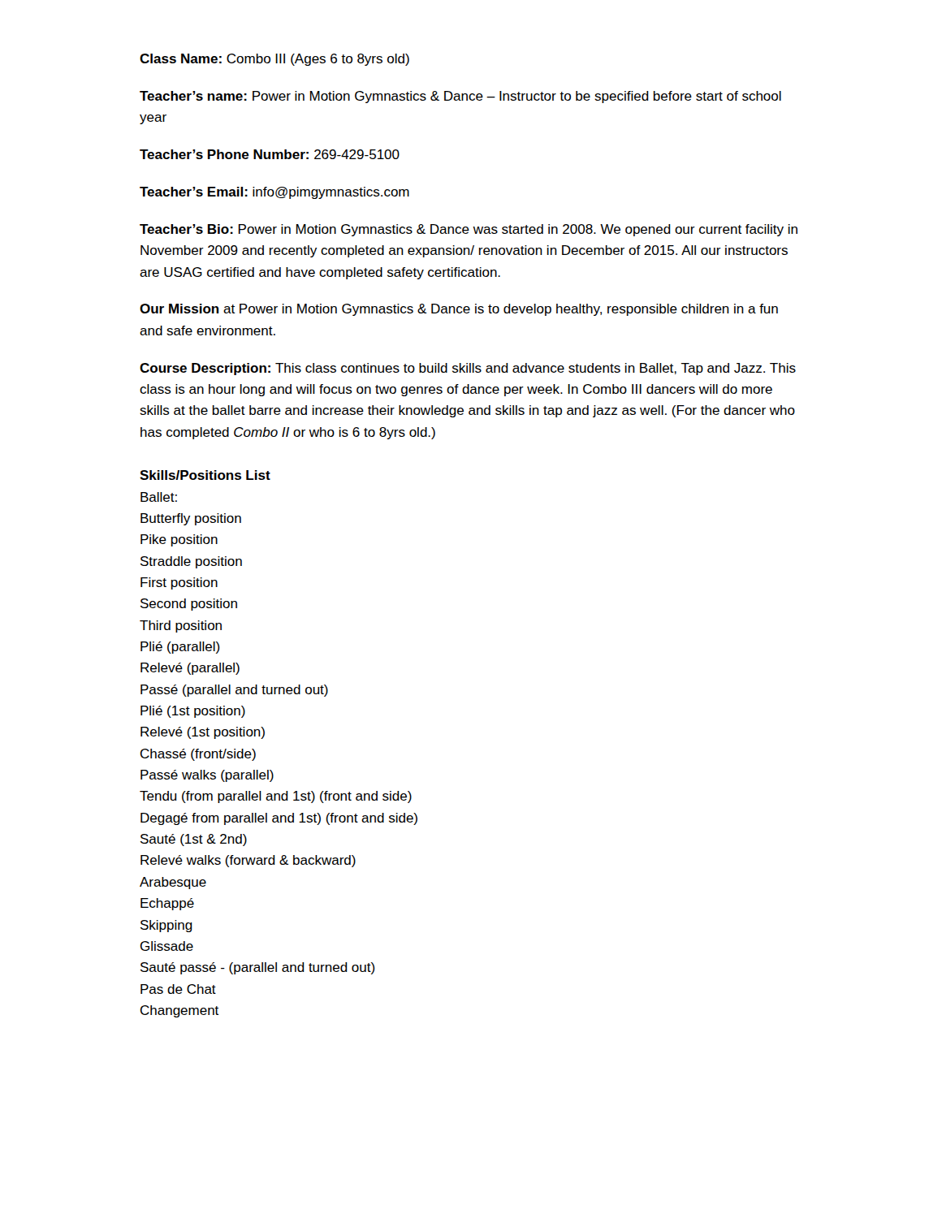Class Name: Combo III (Ages 6 to 8yrs old)
Teacher’s name: Power in Motion Gymnastics & Dance – Instructor to be specified before start of school year
Teacher’s Phone Number: 269-429-5100
Teacher’s Email: info@pimgymnastics.com
Teacher’s Bio: Power in Motion Gymnastics & Dance was started in 2008. We opened our current facility in November 2009 and recently completed an expansion/ renovation in December of 2015. All our instructors are USAG certified and have completed safety certification.
Our Mission at Power in Motion Gymnastics & Dance is to develop healthy, responsible children in a fun and safe environment.
Course Description: This class continues to build skills and advance students in Ballet, Tap and Jazz. This class is an hour long and will focus on two genres of dance per week. In Combo III dancers will do more skills at the ballet barre and increase their knowledge and skills in tap and jazz as well. (For the dancer who has completed Combo II or who is 6 to 8yrs old.)
Skills/Positions List
Ballet:
Butterfly position
Pike position
Straddle position
First position
Second position
Third position
Plié (parallel)
Relevé (parallel)
Passé (parallel and turned out)
Plié (1st position)
Relevé (1st position)
Chassé (front/side)
Passé walks (parallel)
Tendu (from parallel and 1st) (front and side)
Degagé from parallel and 1st) (front and side)
Sauté (1st & 2nd)
Relevé walks (forward & backward)
Arabesque
Echappé
Skipping
Glissade
Sauté passé - (parallel and turned out)
Pas de Chat
Changement